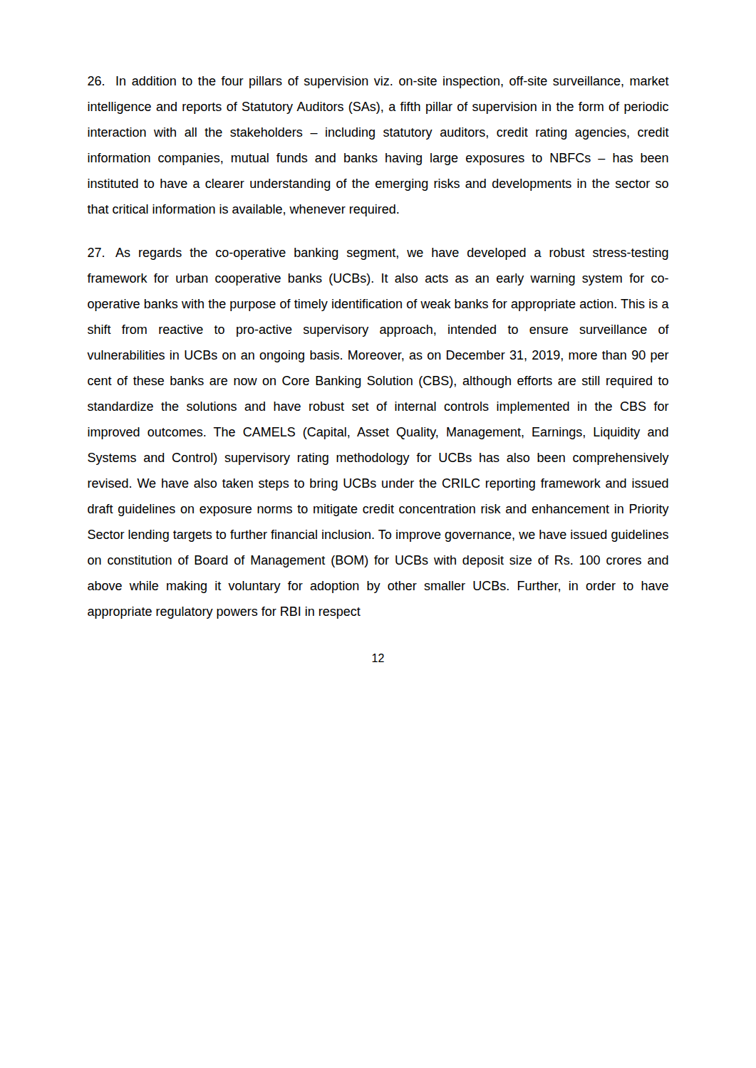26. In addition to the four pillars of supervision viz. on-site inspection, off-site surveillance, market intelligence and reports of Statutory Auditors (SAs), a fifth pillar of supervision in the form of periodic interaction with all the stakeholders – including statutory auditors, credit rating agencies, credit information companies, mutual funds and banks having large exposures to NBFCs – has been instituted to have a clearer understanding of the emerging risks and developments in the sector so that critical information is available, whenever required.
27. As regards the co-operative banking segment, we have developed a robust stress-testing framework for urban cooperative banks (UCBs). It also acts as an early warning system for co-operative banks with the purpose of timely identification of weak banks for appropriate action. This is a shift from reactive to pro-active supervisory approach, intended to ensure surveillance of vulnerabilities in UCBs on an ongoing basis. Moreover, as on December 31, 2019, more than 90 per cent of these banks are now on Core Banking Solution (CBS), although efforts are still required to standardize the solutions and have robust set of internal controls implemented in the CBS for improved outcomes. The CAMELS (Capital, Asset Quality, Management, Earnings, Liquidity and Systems and Control) supervisory rating methodology for UCBs has also been comprehensively revised. We have also taken steps to bring UCBs under the CRILC reporting framework and issued draft guidelines on exposure norms to mitigate credit concentration risk and enhancement in Priority Sector lending targets to further financial inclusion. To improve governance, we have issued guidelines on constitution of Board of Management (BOM) for UCBs with deposit size of Rs. 100 crores and above while making it voluntary for adoption by other smaller UCBs. Further, in order to have appropriate regulatory powers for RBI in respect
12